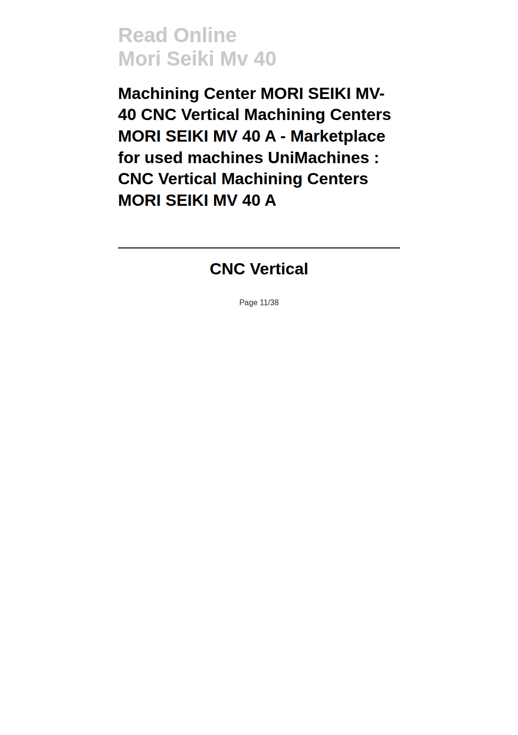Read Online Mori Seiki Mv 40
Machining Center MORI SEIKI MV-40 CNC Vertical Machining Centers MORI SEIKI MV 40 A - Marketplace for used machines UniMachines : CNC Vertical Machining Centers MORI SEIKI MV 40 A
CNC Vertical
Page 11/38